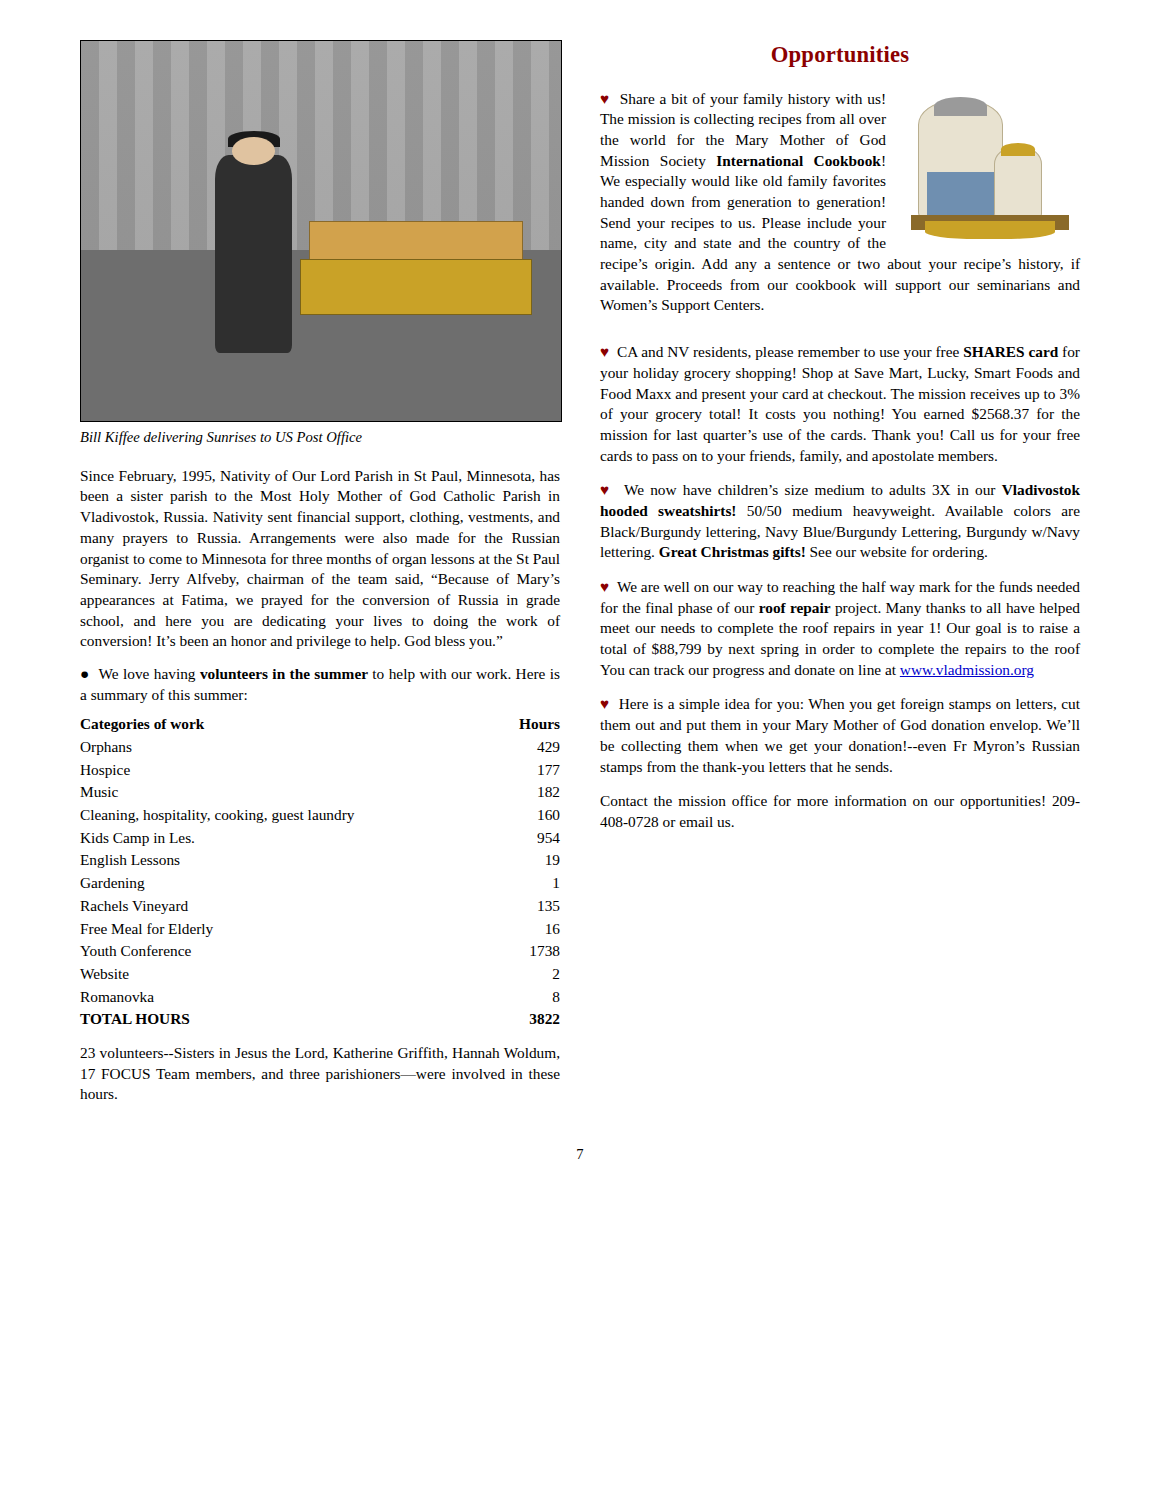Bill Kiffee delivering Sunrises to US Post Office
Since February, 1995, Nativity of Our Lord Parish in St Paul, Minnesota, has been a sister parish to the Most Holy Mother of God Catholic Parish in Vladivostok, Russia. Nativity sent financial support, clothing, vestments, and many prayers to Russia. Arrangements were also made for the Russian organist to come to Minnesota for three months of organ lessons at the St Paul Seminary. Jerry Alfveby, chairman of the team said, “Because of Mary’s appearances at Fatima, we prayed for the conversion of Russia in grade school, and here you are dedicating your lives to doing the work of conversion! It’s been an honor and privilege to help. God bless you.”
● We love having volunteers in the summer to help with our work. Here is a summary of this summer:
| Categories of work | Hours |
| --- | --- |
| Orphans | 429 |
| Hospice | 177 |
| Music | 182 |
| Cleaning, hospitality, cooking, guest laundry | 160 |
| Kids Camp in Les. | 954 |
| English Lessons | 19 |
| Gardening | 1 |
| Rachels Vineyard | 135 |
| Free Meal for Elderly | 16 |
| Youth Conference | 1738 |
| Website | 2 |
| Romanovka | 8 |
| TOTAL HOURS | 3822 |
23 volunteers--Sisters in Jesus the Lord, Katherine Griffith, Hannah Woldum, 17 FOCUS Team members, and three parishioners—were involved in these hours.
Opportunities
♥ Share a bit of your family history with us! The mission is collecting recipes from all over the world for the Mary Mother of God Mission Society International Cookbook! We especially would like old family favorites handed down from generation to generation! Send your recipes to us. Please include your name, city and state and the country of the recipe’s origin. Add any a sentence or two about your recipe’s history, if available. Proceeds from our cookbook will support our seminarians and Women’s Support Centers.
♥ CA and NV residents, please remember to use your free SHARES card for your holiday grocery shopping! Shop at Save Mart, Lucky, Smart Foods and Food Maxx and present your card at checkout. The mission receives up to 3% of your grocery total! It costs you nothing! You earned $2568.37 for the mission for last quarter’s use of the cards. Thank you! Call us for your free cards to pass on to your friends, family, and apostolate members.
♥ We now have children’s size medium to adults 3X in our Vladivostok hooded sweatshirts! 50/50 medium heavyweight. Available colors are Black/Burgundy lettering, Navy Blue/Burgundy Lettering, Burgundy w/Navy lettering. Great Christmas gifts! See our website for ordering.
♥ We are well on our way to reaching the half way mark for the funds needed for the final phase of our roof repair project. Many thanks to all have helped meet our needs to complete the roof repairs in year 1! Our goal is to raise a total of $88,799 by next spring in order to complete the repairs to the roof You can track our progress and donate on line at www.vladmission.org
♥ Here is a simple idea for you: When you get foreign stamps on letters, cut them out and put them in your Mary Mother of God donation envelop. We’ll be collecting them when we get your donation!--even Fr Myron’s Russian stamps from the thank-you letters that he sends.
Contact the mission office for more information on our opportunities! 209-408-0728 or email us.
7